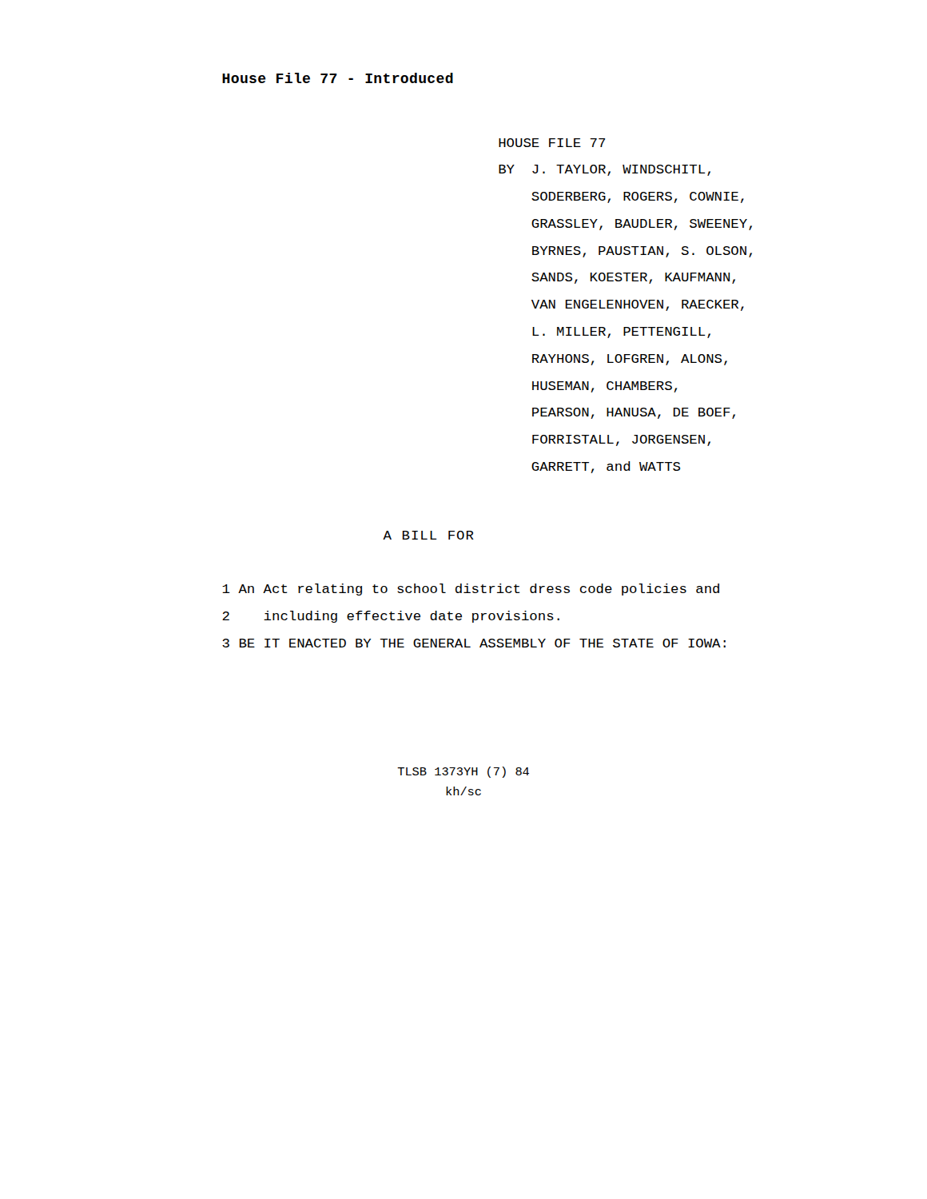House File 77 - Introduced
HOUSE FILE 77 BY J. TAYLOR, WINDSCHITL, SODERBERG, ROGERS, COWNIE, GRASSLEY, BAUDLER, SWEENEY, BYRNES, PAUSTIAN, S. OLSON, SANDS, KOESTER, KAUFMANN, VAN ENGELENHOVEN, RAECKER, L. MILLER, PETTENGILL, RAYHONS, LOFGREN, ALONS, HUSEMAN, CHAMBERS, PEARSON, HANUSA, DE BOEF, FORRISTALL, JORGENSEN, GARRETT, and WATTS
A BILL FOR
1 An Act relating to school district dress code policies and
2 including effective date provisions.
3 BE IT ENACTED BY THE GENERAL ASSEMBLY OF THE STATE OF IOWA:
TLSB 1373YH (7) 84
kh/sc